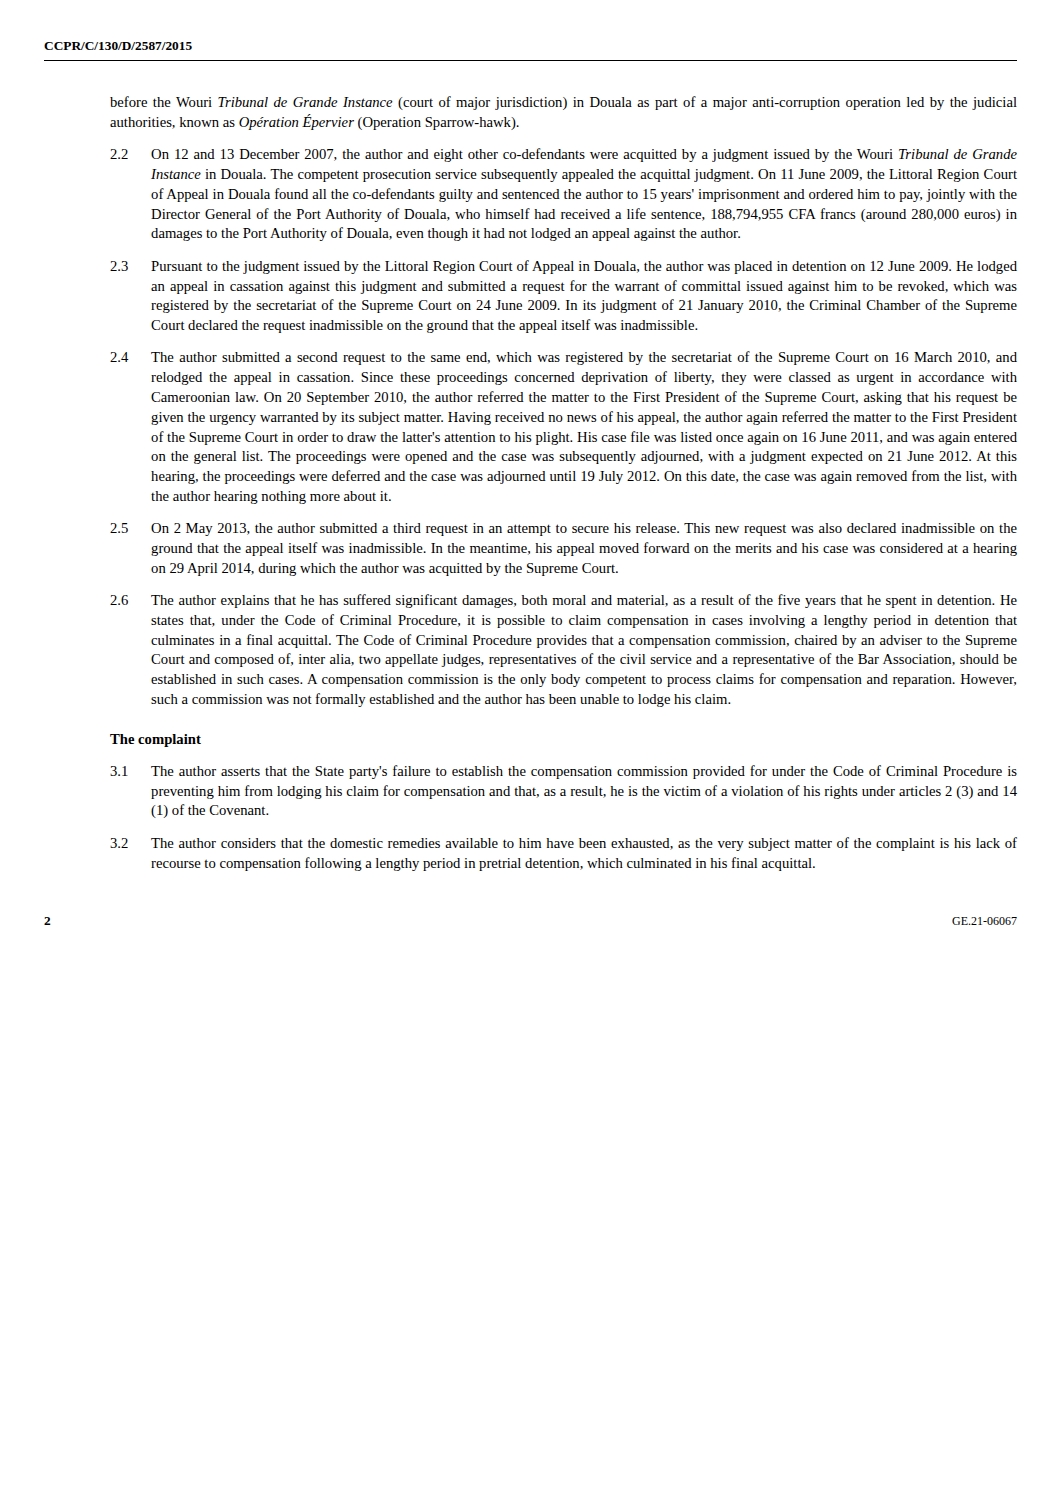CCPR/C/130/D/2587/2015
before the Wouri Tribunal de Grande Instance (court of major jurisdiction) in Douala as part of a major anti-corruption operation led by the judicial authorities, known as Opération Épervier (Operation Sparrow-hawk).
2.2
On 12 and 13 December 2007, the author and eight other co-defendants were acquitted by a judgment issued by the Wouri Tribunal de Grande Instance in Douala. The competent prosecution service subsequently appealed the acquittal judgment. On 11 June 2009, the Littoral Region Court of Appeal in Douala found all the co-defendants guilty and sentenced the author to 15 years' imprisonment and ordered him to pay, jointly with the Director General of the Port Authority of Douala, who himself had received a life sentence, 188,794,955 CFA francs (around 280,000 euros) in damages to the Port Authority of Douala, even though it had not lodged an appeal against the author.
2.3
Pursuant to the judgment issued by the Littoral Region Court of Appeal in Douala, the author was placed in detention on 12 June 2009. He lodged an appeal in cassation against this judgment and submitted a request for the warrant of committal issued against him to be revoked, which was registered by the secretariat of the Supreme Court on 24 June 2009. In its judgment of 21 January 2010, the Criminal Chamber of the Supreme Court declared the request inadmissible on the ground that the appeal itself was inadmissible.
2.4
The author submitted a second request to the same end, which was registered by the secretariat of the Supreme Court on 16 March 2010, and relodged the appeal in cassation. Since these proceedings concerned deprivation of liberty, they were classed as urgent in accordance with Cameroonian law. On 20 September 2010, the author referred the matter to the First President of the Supreme Court, asking that his request be given the urgency warranted by its subject matter. Having received no news of his appeal, the author again referred the matter to the First President of the Supreme Court in order to draw the latter's attention to his plight. His case file was listed once again on 16 June 2011, and was again entered on the general list. The proceedings were opened and the case was subsequently adjourned, with a judgment expected on 21 June 2012. At this hearing, the proceedings were deferred and the case was adjourned until 19 July 2012. On this date, the case was again removed from the list, with the author hearing nothing more about it.
2.5
On 2 May 2013, the author submitted a third request in an attempt to secure his release. This new request was also declared inadmissible on the ground that the appeal itself was inadmissible. In the meantime, his appeal moved forward on the merits and his case was considered at a hearing on 29 April 2014, during which the author was acquitted by the Supreme Court.
2.6
The author explains that he has suffered significant damages, both moral and material, as a result of the five years that he spent in detention. He states that, under the Code of Criminal Procedure, it is possible to claim compensation in cases involving a lengthy period in detention that culminates in a final acquittal. The Code of Criminal Procedure provides that a compensation commission, chaired by an adviser to the Supreme Court and composed of, inter alia, two appellate judges, representatives of the civil service and a representative of the Bar Association, should be established in such cases. A compensation commission is the only body competent to process claims for compensation and reparation. However, such a commission was not formally established and the author has been unable to lodge his claim.
The complaint
3.1
The author asserts that the State party's failure to establish the compensation commission provided for under the Code of Criminal Procedure is preventing him from lodging his claim for compensation and that, as a result, he is the victim of a violation of his rights under articles 2 (3) and 14 (1) of the Covenant.
3.2
The author considers that the domestic remedies available to him have been exhausted, as the very subject matter of the complaint is his lack of recourse to compensation following a lengthy period in pretrial detention, which culminated in his final acquittal.
2
GE.21-06067